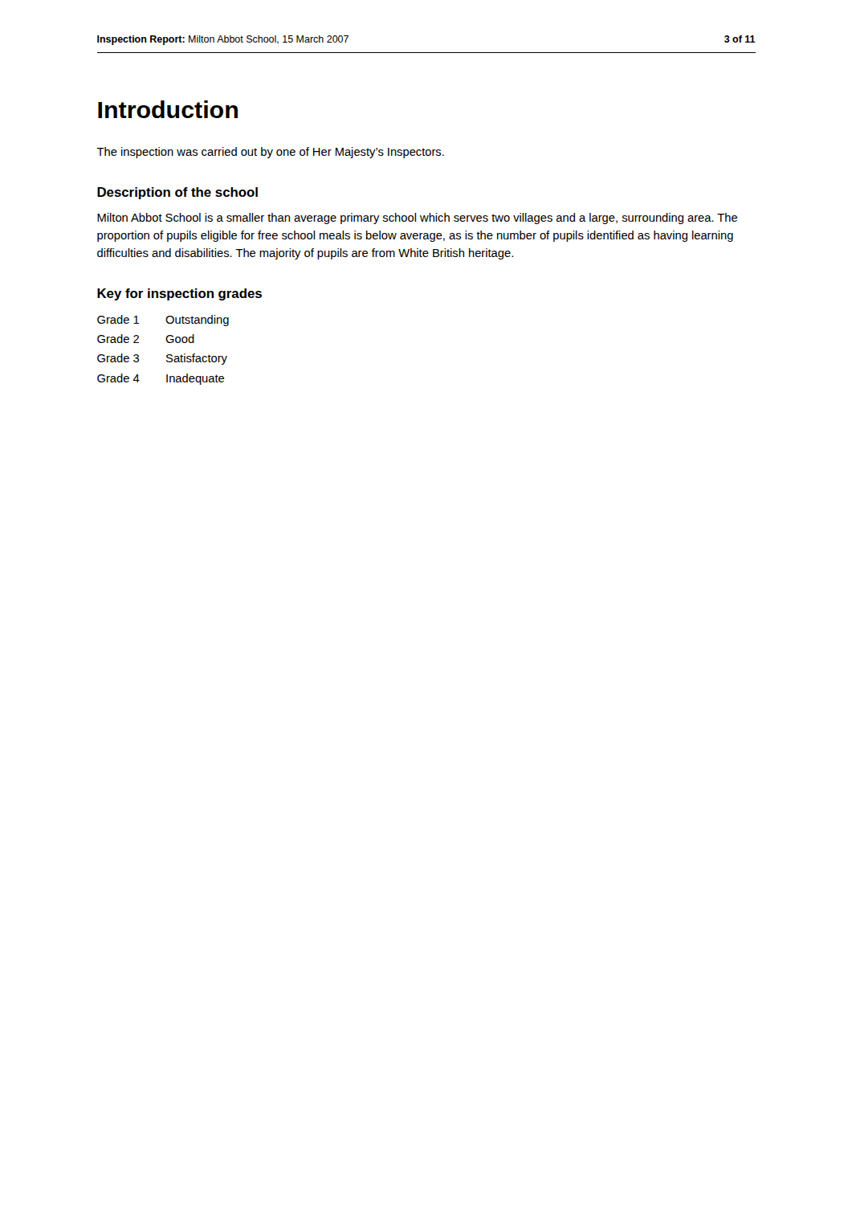Inspection Report: Milton Abbot School, 15 March 2007
3 of 11
Introduction
The inspection was carried out by one of Her Majesty’s Inspectors.
Description of the school
Milton Abbot School is a smaller than average primary school which serves two villages and a large, surrounding area. The proportion of pupils eligible for free school meals is below average, as is the number of pupils identified as having learning difficulties and disabilities. The majority of pupils are from White British heritage.
Key for inspection grades
| Grade 1 | Outstanding |
| Grade 2 | Good |
| Grade 3 | Satisfactory |
| Grade 4 | Inadequate |